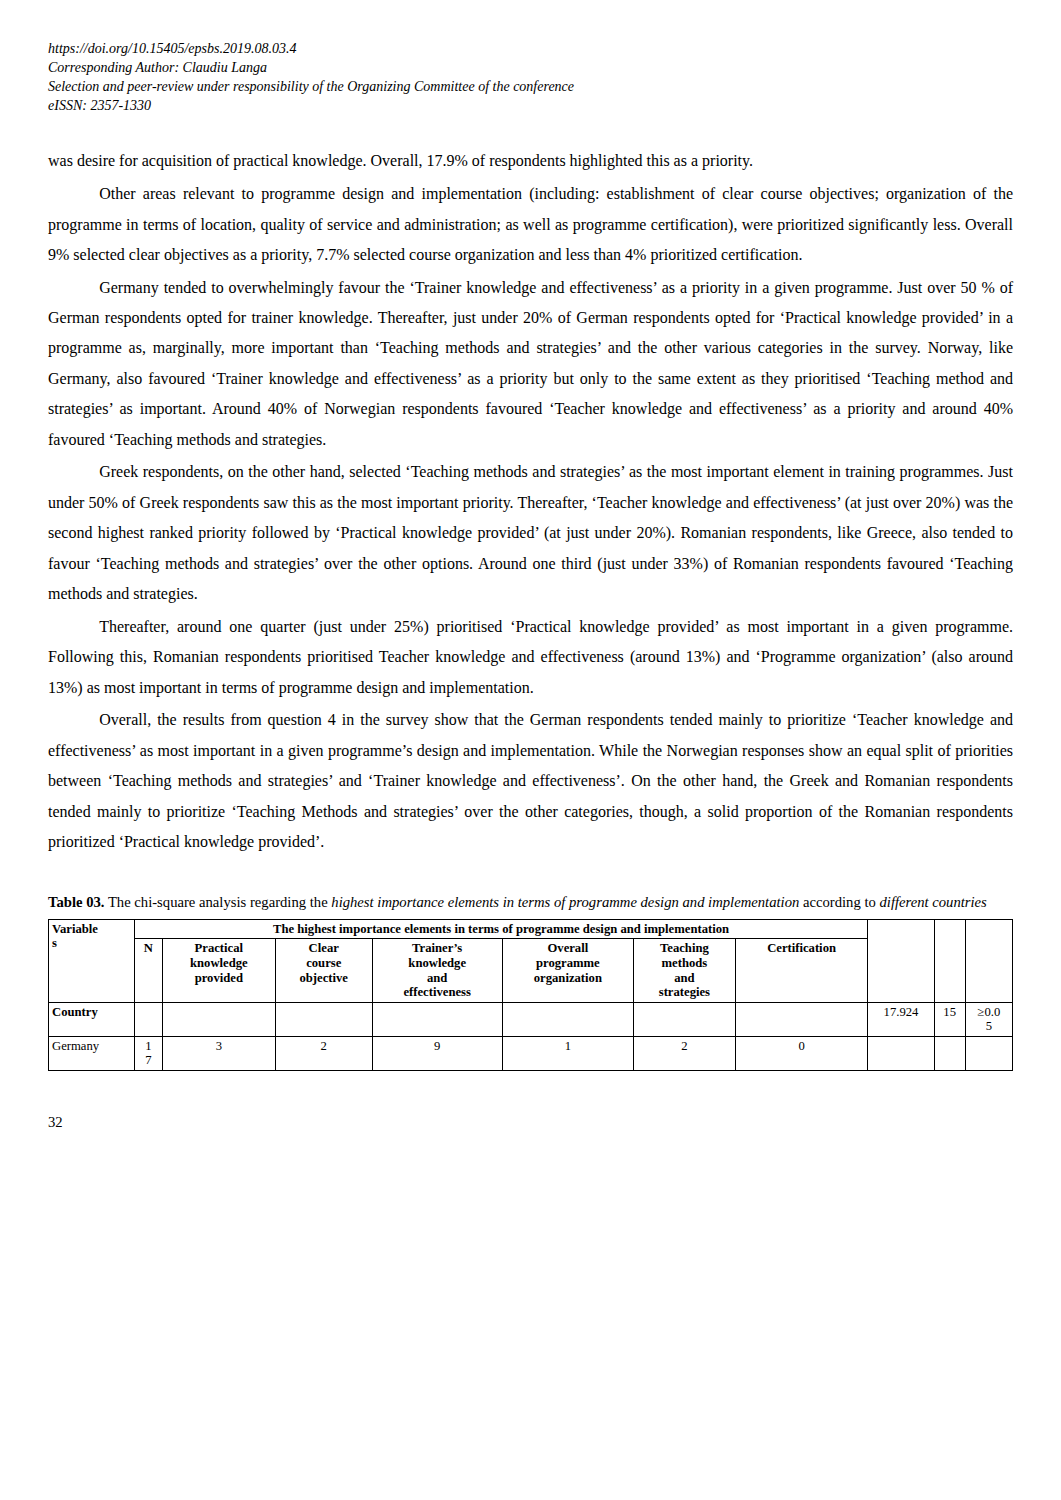https://doi.org/10.15405/epsbs.2019.08.03.4
Corresponding Author: Claudiu Langa
Selection and peer-review under responsibility of the Organizing Committee of the conference
eISSN: 2357-1330
was desire for acquisition of practical knowledge. Overall, 17.9% of respondents highlighted this as a priority.
Other areas relevant to programme design and implementation (including: establishment of clear course objectives; organization of the programme in terms of location, quality of service and administration; as well as programme certification), were prioritized significantly less. Overall 9% selected clear objectives as a priority, 7.7% selected course organization and less than 4% prioritized certification.
Germany tended to overwhelmingly favour the ‘Trainer knowledge and effectiveness’ as a priority in a given programme. Just over 50 % of German respondents opted for trainer knowledge. Thereafter, just under 20% of German respondents opted for ‘Practical knowledge provided’ in a programme as, marginally, more important than ‘Teaching methods and strategies’ and the other various categories in the survey. Norway, like Germany, also favoured ‘Trainer knowledge and effectiveness’ as a priority but only to the same extent as they prioritised ‘Teaching method and strategies’ as important. Around 40% of Norwegian respondents favoured ‘Teacher knowledge and effectiveness’ as a priority and around 40% favoured ‘Teaching methods and strategies.
Greek respondents, on the other hand, selected ‘Teaching methods and strategies’ as the most important element in training programmes. Just under 50% of Greek respondents saw this as the most important priority. Thereafter, ‘Teacher knowledge and effectiveness’ (at just over 20%) was the second highest ranked priority followed by ‘Practical knowledge provided’ (at just under 20%). Romanian respondents, like Greece, also tended to favour ‘Teaching methods and strategies’ over the other options. Around one third (just under 33%) of Romanian respondents favoured ‘Teaching methods and strategies.
Thereafter, around one quarter (just under 25%) prioritised ‘Practical knowledge provided’ as most important in a given programme. Following this, Romanian respondents prioritised Teacher knowledge and effectiveness (around 13%) and ‘Programme organization’ (also around 13%) as most important in terms of programme design and implementation.
Overall, the results from question 4 in the survey show that the German respondents tended mainly to prioritize ‘Teacher knowledge and effectiveness’ as most important in a given programme’s design and implementation. While the Norwegian responses show an equal split of priorities between ‘Teaching methods and strategies’ and ‘Trainer knowledge and effectiveness’. On the other hand, the Greek and Romanian respondents tended mainly to prioritize ‘Teaching Methods and strategies’ over the other categories, though, a solid proportion of the Romanian respondents prioritized ‘Practical knowledge provided’.
Table 03. The chi-square analysis regarding the highest importance elements in terms of programme design and implementation according to different countries
| Variable s | The highest importance elements in terms of programme design and implementation | | | |
| --- | --- | --- | --- | --- |
| N | Practical knowledge provided | Clear course objective | Trainer’s knowledge and effectiveness | Overall programme organization | Teaching methods and strategies | Certification |
| Country | | | | | | | | 17.924 | 15 | ≥0.0 5 |
| Germany | 1 7 | 3 | 2 | 9 | 1 | 2 | 0 | | | |
32